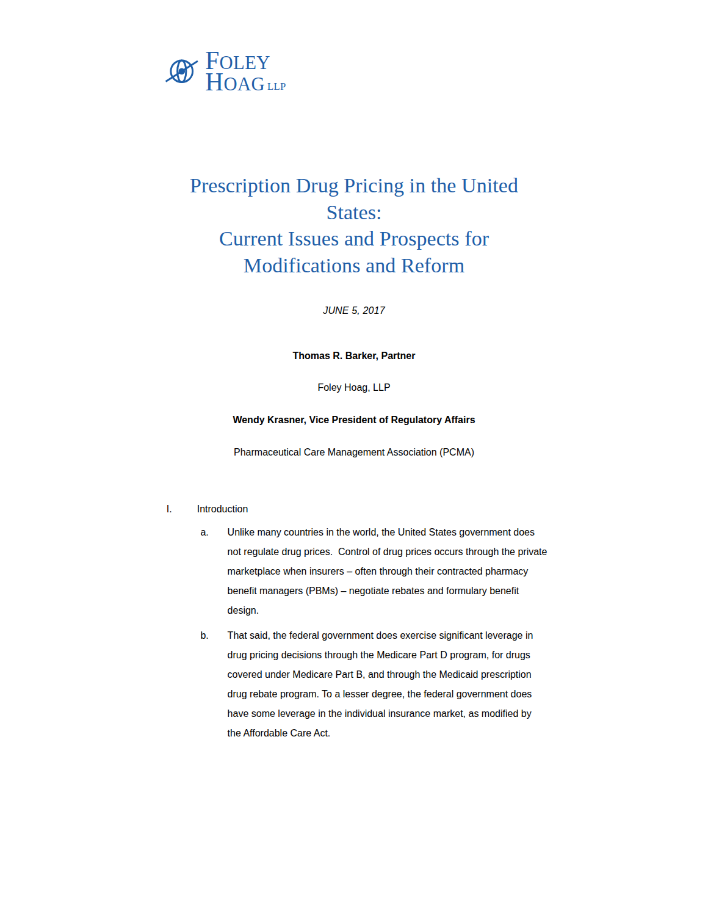FOLEY HOAG LLP
Prescription Drug Pricing in the United States:
Current Issues and Prospects for
Modifications and Reform
JUNE 5, 2017
Thomas R. Barker, Partner
Foley Hoag, LLP
Wendy Krasner, Vice President of Regulatory Affairs
Pharmaceutical Care Management Association (PCMA)
I. Introduction
a. Unlike many countries in the world, the United States government does not regulate drug prices. Control of drug prices occurs through the private marketplace when insurers – often through their contracted pharmacy benefit managers (PBMs) – negotiate rebates and formulary benefit design.
b. That said, the federal government does exercise significant leverage in drug pricing decisions through the Medicare Part D program, for drugs covered under Medicare Part B, and through the Medicaid prescription drug rebate program. To a lesser degree, the federal government does have some leverage in the individual insurance market, as modified by the Affordable Care Act.